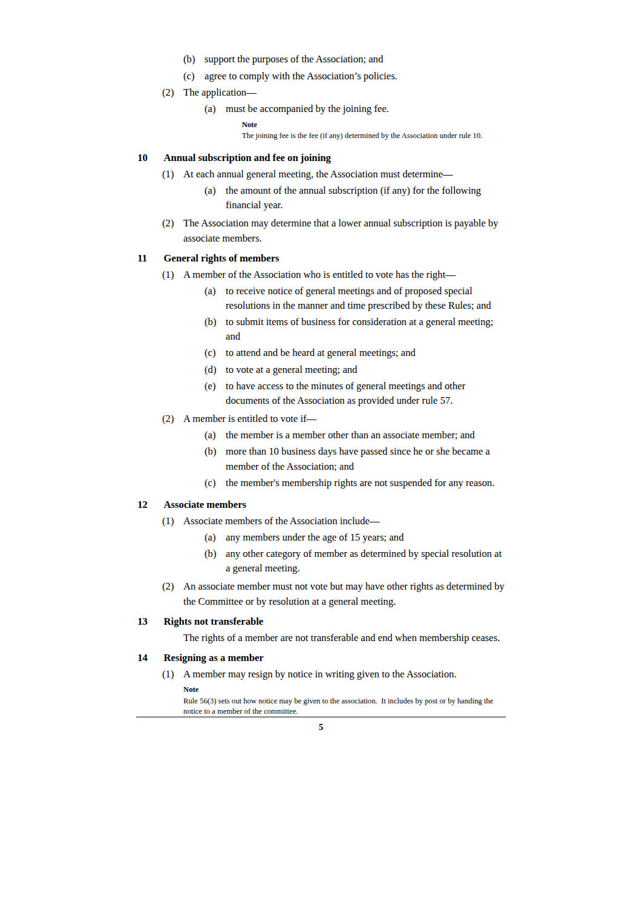(b) support the purposes of the Association; and
(c) agree to comply with the Association’s policies.
(2) The application—
(a) must be accompanied by the joining fee.
Note
The joining fee is the fee (if any) determined by the Association under rule 10.
10 Annual subscription and fee on joining
(1) At each annual general meeting, the Association must determine—
(a) the amount of the annual subscription (if any) for the following financial year.
(2) The Association may determine that a lower annual subscription is payable by associate members.
11 General rights of members
(1) A member of the Association who is entitled to vote has the right—
(a) to receive notice of general meetings and of proposed special resolutions in the manner and time prescribed by these Rules; and
(b) to submit items of business for consideration at a general meeting; and
(c) to attend and be heard at general meetings; and
(d) to vote at a general meeting; and
(e) to have access to the minutes of general meetings and other documents of the Association as provided under rule 57.
(2) A member is entitled to vote if—
(a) the member is a member other than an associate member; and
(b) more than 10 business days have passed since he or she became a member of the Association; and
(c) the member's membership rights are not suspended for any reason.
12 Associate members
(1) Associate members of the Association include—
(a) any members under the age of 15 years; and
(b) any other category of member as determined by special resolution at a general meeting.
(2) An associate member must not vote but may have other rights as determined by the Committee or by resolution at a general meeting.
13 Rights not transferable
The rights of a member are not transferable and end when membership ceases.
14 Resigning as a member
(1) A member may resign by notice in writing given to the Association.
Note
Rule 56(3) sets out how notice may be given to the association. It includes by post or by handing the notice to a member of the committee.
5